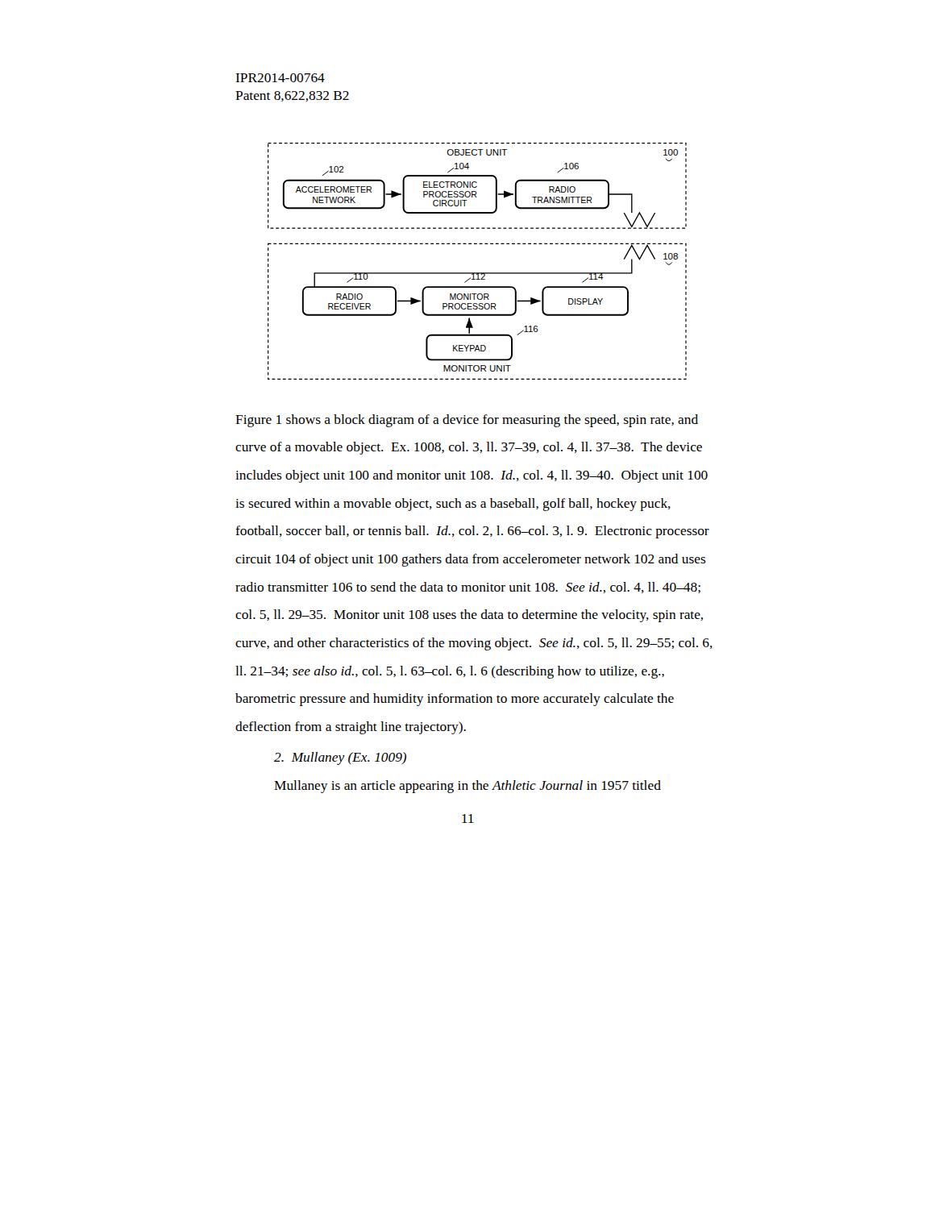IPR2014-00764
Patent 8,622,832 B2
OBJECT UNIT 100 ACCELEROMETER NETWORK 102 ELECTRONIC PROCESSOR CIRCUIT 104 RADIO TRANSMITTER 106 MONITOR UNIT 108 RADIO RECEIVER 110 MONITOR PROCESSOR 112 DISPLAY 114 KEYPAD 116
Figure 1 shows a block diagram of a device for measuring the speed, spin rate, and curve of a movable object. Ex. 1008, col. 3, ll. 37–39, col. 4, ll. 37–38. The device includes object unit 100 and monitor unit 108. Id., col. 4, ll. 39–40. Object unit 100 is secured within a movable object, such as a baseball, golf ball, hockey puck, football, soccer ball, or tennis ball. Id., col. 2, l. 66–col. 3, l. 9. Electronic processor circuit 104 of object unit 100 gathers data from accelerometer network 102 and uses radio transmitter 106 to send the data to monitor unit 108. See id., col. 4, ll. 40–48; col. 5, ll. 29–35. Monitor unit 108 uses the data to determine the velocity, spin rate, curve, and other characteristics of the moving object. See id., col. 5, ll. 29–55; col. 6, ll. 21–34; see also id., col. 5, l. 63–col. 6, l. 6 (describing how to utilize, e.g., barometric pressure and humidity information to more accurately calculate the deflection from a straight line trajectory).
2. Mullaney (Ex. 1009)
Mullaney is an article appearing in the Athletic Journal in 1957 titled
11